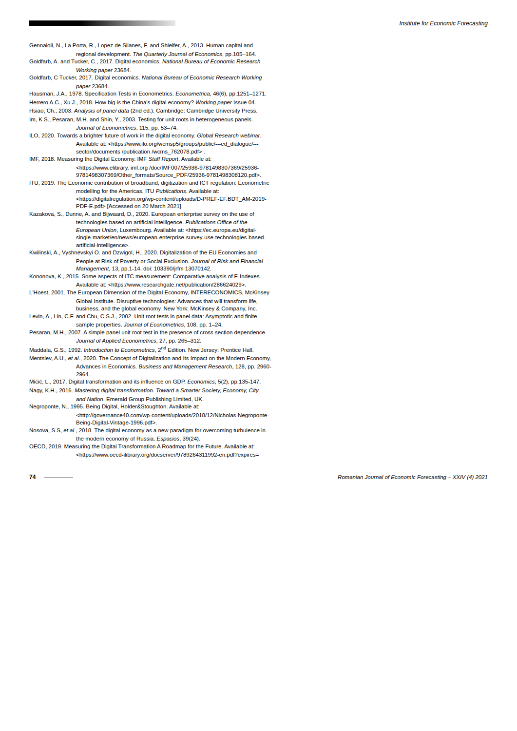Institute for Economic Forecasting
Gennaioli, N., La Porta, R., Lopez de Silanes, F. and Shleifer, A., 2013. Human capital and
regional development. The Quarterly Journal of Economics, pp.105–164.
Goldfarb, A. and Tucker, C., 2017. Digital economics. National Bureau of Economic Research
Working paper 23684.
Goldfarb, C Tucker, 2017. Digital economics. National Bureau of Economic Research Working
paper 23684.
Hausman, J.A., 1978. Specification Tests in Econometrics. Econometrica, 46(6), pp.1251–1271.
Herrero A.C., Xu J., 2018. How big is the China's digital economy? Working paper Issue 04.
Hsiao, Ch., 2003. Analysis of panel data (2nd ed.). Cambridge: Cambridge University Press.
Im, K.S., Pesaran, M.H. and Shin, Y., 2003. Testing for unit roots in heterogeneous panels.
Journal of Econometrics, 115, pp. 53–74.
ILO, 2020. Towards a brighter future of work in the digital economy. Global Research webinar.
Available at: <https://www.ilo.org/wcmsp5/groups/public/---ed_dialogue/---
sector/documents /publication /wcms_762078.pdf> .
IMF, 2018. Measuring the Digital Economy. IMF Staff Report. Available at:
<https://www.elibrary. imf.org /doc/IMF007/25936-9781498307369/25936-
9781498307369/Other_formats/Source_PDF/25936-9781498308120.pdf>.
ITU, 2019. The Economic contribution of broadband, digitization and ICT regulation: Econometric
modelling for the Americas. ITU Publications. Available at:
<https://digitalregulation.org/wp-content/uploads/D-PREF-EF.BDT_AM-2019-
PDF-E.pdf> [Accessed on 20 March 2021].
Kazakova, S., Dunne, A. and Bijwaard, D., 2020. European enterprise survey on the use of
technologies based on artificial intelligence. Publications Office of the
European Union, Luxembourg. Available at: <https://ec.europa.eu/digital-
single-market/en/news/european-enterprise-survey-use-technologies-based-
artificial-intelligence>.
Kwilinski, A., Vyshnevskyi O. and Dzwigol, H., 2020. Digitalization of the EU Economies and
People at Risk of Poverty or Social Exclusion. Journal of Risk and Financial
Management, 13, pp.1-14. doi: 103390/jrfm 13070142.
Kononova, K., 2015. Some aspects of ITC measurement: Comparative analysis of E-Indexes.
Available at: <https://www.researchgate.net/publication/286624029>.
L'Hoest, 2001. The European Dimension of the Digital Economy, INTERECONOMICS, McKinsey
Global Institute. Disruptive technologies: Advances that will transform life,
business, and the global economy. New York: McKinsey & Company, Inc.
Levin, A., Lin, C.F. and Chu, C.S.J., 2002. Unit root tests in panel data: Asymptotic and finite-
sample properties. Journal of Econometrics, 108, pp. 1–24.
Pesaran, M.H., 2007. A simple panel unit root test in the presence of cross section dependence.
Journal of Applied Econometrics, 27, pp. 265–312.
Maddala, G.S., 1992. Introduction to Econometrics, 2nd Edition. New Jersey: Prentice Hall.
Mentsiev, A.U., et al., 2020. The Concept of Digitalization and Its Impact on the Modern Economy,
Advances in Economics. Business and Management Research, 128, pp. 2960-
2964.
Mićić, L., 2017. Digital transformation and its influence on GDP. Economics, 5(2), pp.135-147.
Nagy, K.H., 2016. Mastering digital transformation. Toward a Smarter Society, Economy, City
and Nation. Emerald Group Publishing Limited, UK.
Negroponte, N., 1995. Being Digital, Holder&Stoughton. Available at:
<http://governance40.com/wp-content/uploads/2018/12/Nicholas-Negroponte-
Being-Digital-Vintage-1996.pdf>.
Nosova, S.S, et al., 2018. The digital economy as a new paradigm for overcoming turbulence in
the modern economy of Russia. Espacios, 39(24).
OECD, 2019. Measuring the Digital Transformation A Roadmap for the Future. Available at:
<https://www.oecd-ilibrary.org/docserver/9789264311992-en.pdf?expires=
74
Romanian Journal of Economic Forecasting – XXIV (4) 2021